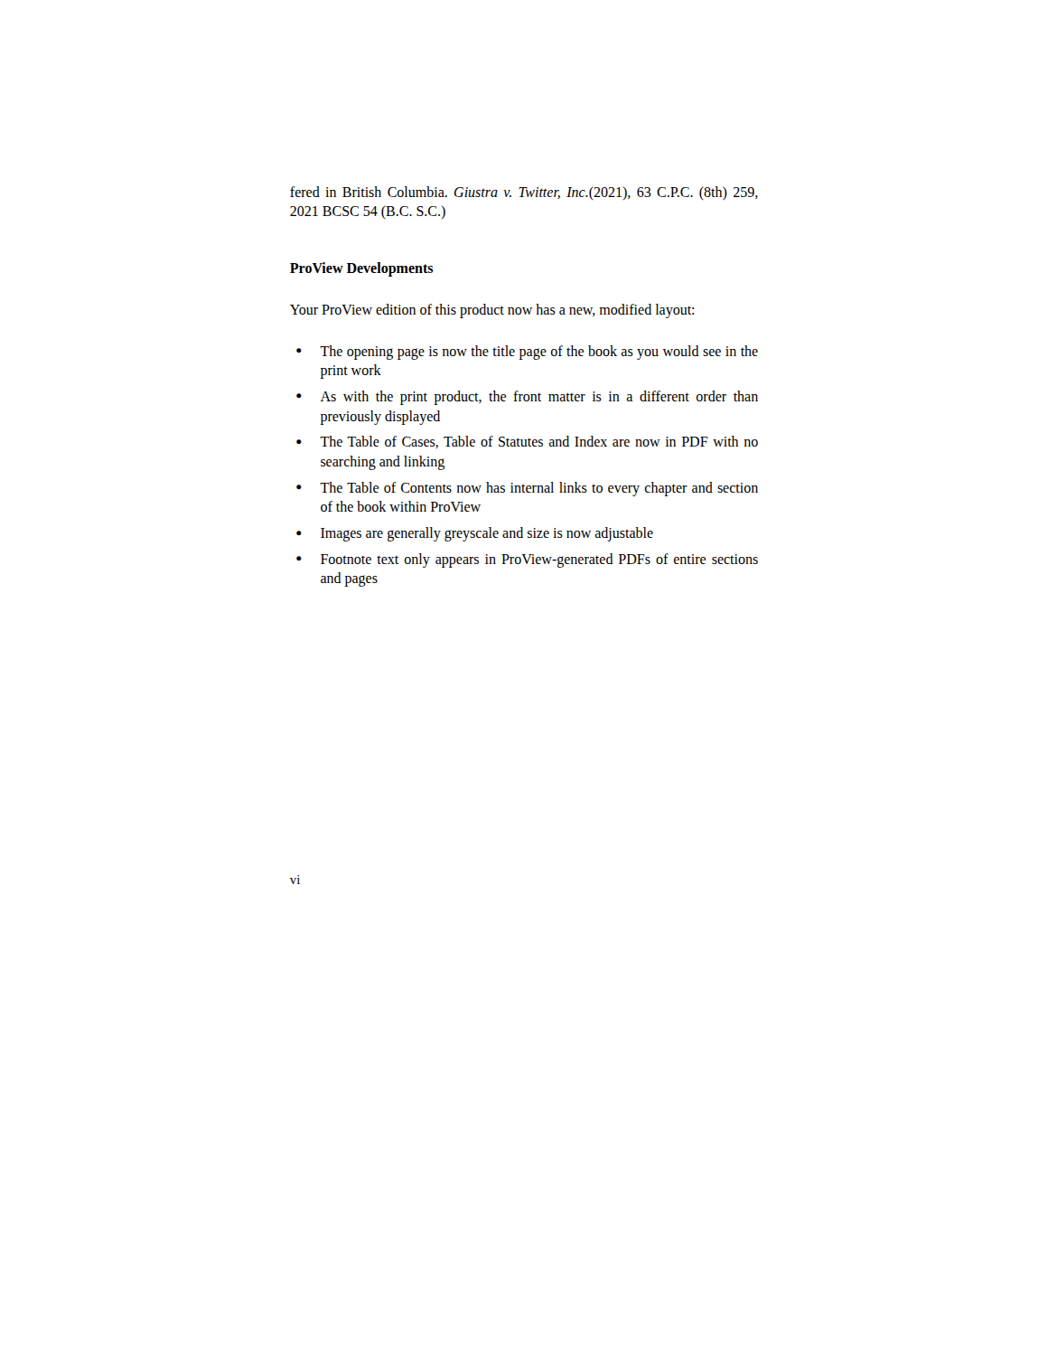fered in British Columbia. Giustra v. Twitter, Inc.(2021), 63 C.P.C. (8th) 259, 2021 BCSC 54 (B.C. S.C.)
ProView Developments
Your ProView edition of this product now has a new, modified layout:
The opening page is now the title page of the book as you would see in the print work
As with the print product, the front matter is in a different order than previously displayed
The Table of Cases, Table of Statutes and Index are now in PDF with no searching and linking
The Table of Contents now has internal links to every chapter and section of the book within ProView
Images are generally greyscale and size is now adjustable
Footnote text only appears in ProView-generated PDFs of entire sections and pages
vi